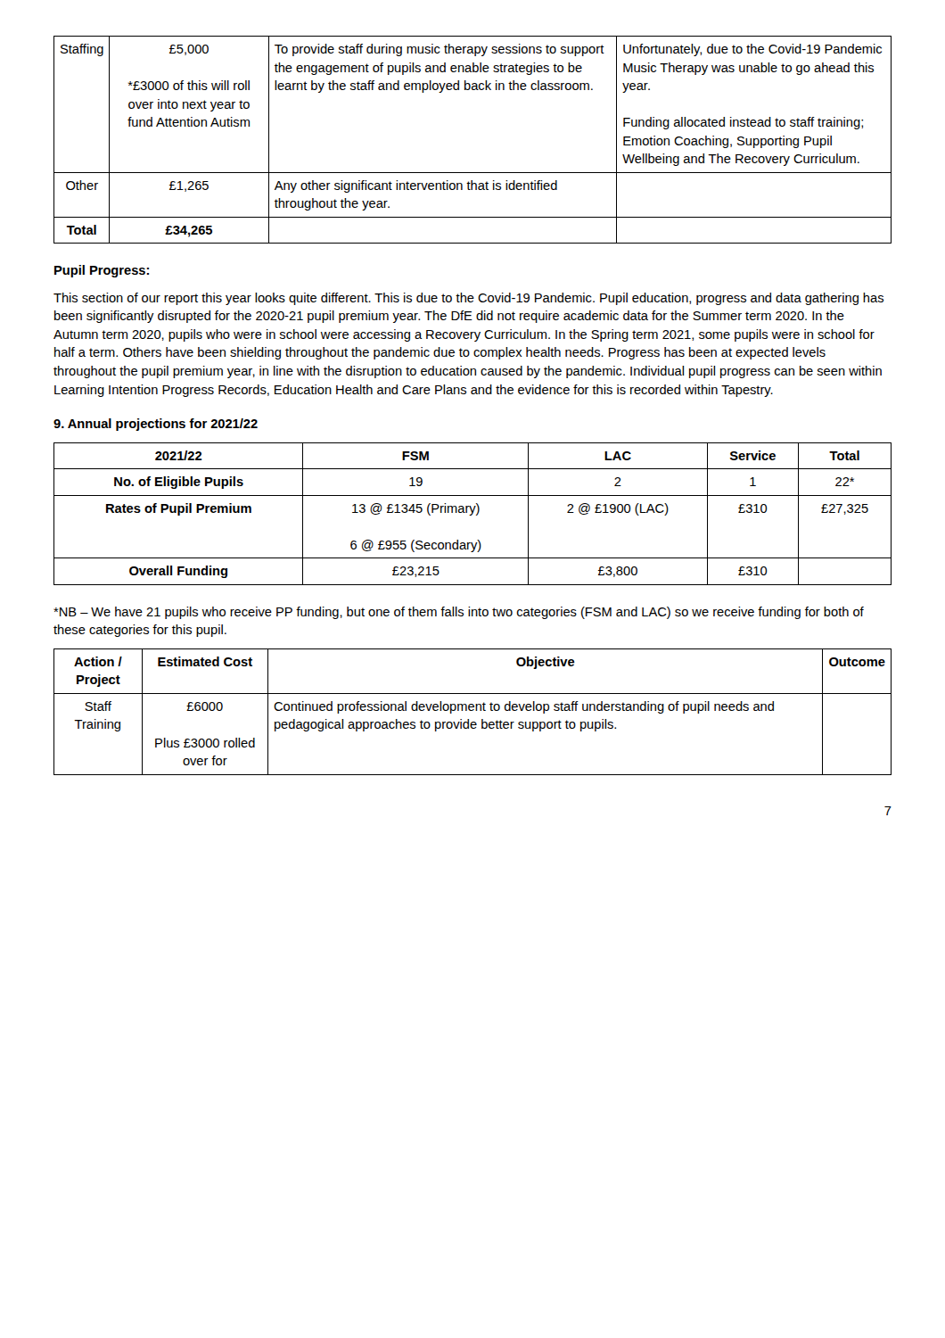| Staffing | £5,000 *£3000 of this will roll over into next year to fund Attention Autism | To provide staff during music therapy sessions to support the engagement of pupils and enable strategies to be learnt by the staff and employed back in the classroom. | Unfortunately, due to the Covid-19 Pandemic Music Therapy was unable to go ahead this year. Funding allocated instead to staff training; Emotion Coaching, Supporting Pupil Wellbeing and The Recovery Curriculum. |
| Other | £1,265 | Any other significant intervention that is identified throughout the year. | |
| Total | £34,265 | | |
Pupil Progress:
This section of our report this year looks quite different. This is due to the Covid-19 Pandemic. Pupil education, progress and data gathering has been significantly disrupted for the 2020-21 pupil premium year. The DfE did not require academic data for the Summer term 2020. In the Autumn term 2020, pupils who were in school were accessing a Recovery Curriculum. In the Spring term 2021, some pupils were in school for half a term. Others have been shielding throughout the pandemic due to complex health needs. Progress has been at expected levels throughout the pupil premium year, in line with the disruption to education caused by the pandemic. Individual pupil progress can be seen within Learning Intention Progress Records, Education Health and Care Plans and the evidence for this is recorded within Tapestry.
9. Annual projections for 2021/22
| 2021/22 | FSM | LAC | Service | Total |
| --- | --- | --- | --- | --- |
| No. of Eligible Pupils | 19 | 2 | 1 | 22* |
| Rates of Pupil Premium | 13 @ £1345 (Primary) 6 @ £955 (Secondary) | 2 @ £1900 (LAC) | £310 | £27,325 |
| Overall Funding | £23,215 | £3,800 | £310 | |
*NB – We have 21 pupils who receive PP funding, but one of them falls into two categories (FSM and LAC) so we receive funding for both of these categories for this pupil.
| Action / Project | Estimated Cost | Objective | Outcome |
| --- | --- | --- | --- |
| Staff Training | £6000 Plus £3000 rolled over for | Continued professional development to develop staff understanding of pupil needs and pedagogical approaches to provide better support to pupils. | |
7